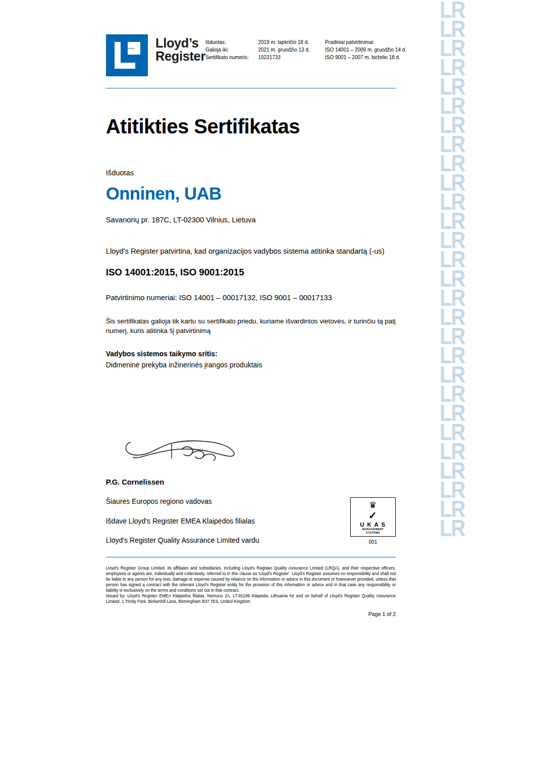LR LR LR LR LR LR LR LR LR LR LR LR LR LR LR LR LR LR LR LR LR LR LR LR LR LR LR LR
Lloyd’s
Register
| Išduotas: | 2019 m. lapkričio 18 d. | Pradiniai patvirtinimai: |
| Galioja iki: | 2021 m. gruodžio 13 d. | ISO 14001 – 2009 m. gruodžio 14 d. |
| Sertifikato numeris: | 10231733 | ISO 9001 – 2007 m. birželio 18 d. |
Atitikties Sertifikatas
Išduotas
Onninen, UAB
Savanorių pr. 187C, LT-02300 Vilnius, Lietuva
Lloyd's Register patvirtina, kad organizacijos vadybos sistema atitinka standartą (-us)
ISO 14001:2015, ISO 9001:2015
Patvirtinimo numeriai: ISO 14001 – 00017132, ISO 9001 – 00017133
Šis sertifikatas galioja tik kartu su sertifikato priedu, kuriame išvardintos vietovės, ir turinčiu tą patį numerį, kuris atitinka šį patvirtinimą
Vadybos sistemos taikymo sritis:
Didmeninė prekyba inžinerinės įrangos produktais
P.G. Cornelissen
Šiaurės Europos regiono vadovas
Išdavė Lloyd's Register EMEA Klaipėdos filialas
Lloyd's Register Quality Assurance Limited vardu
♛
✓
U K A S
MANAGEMENT
SYSTEMS
001
Lloyd's Register Group Limited, its affiliates and subsidiaries, including Lloyd's Register Quality Assurance Limited (LRQA), and their respective officers, employees or agents are, individually and collectively, referred to in this clause as 'Lloyd's Register'. Lloyd's Register assumes no responsibility and shall not be liable to any person for any loss, damage or expense caused by reliance on the information or advice in this document or howsoever provided, unless that person has signed a contract with the relevant Lloyd's Register entity for the provision of this information or advice and in that case any responsibility or liability is exclusively on the terms and conditions set out in that contract.
Issued by: Lloyd's Register EMEA Klaipėdos filialas, Nemuno 2A, LT-91199 Klaipėda, Lithuania for and on behalf of Lloyd's Register Quality Assurance Limited, 1 Trinity Park, Bickenhill Lane, Birmingham B37 7ES, United Kingdom
Page 1 of 2